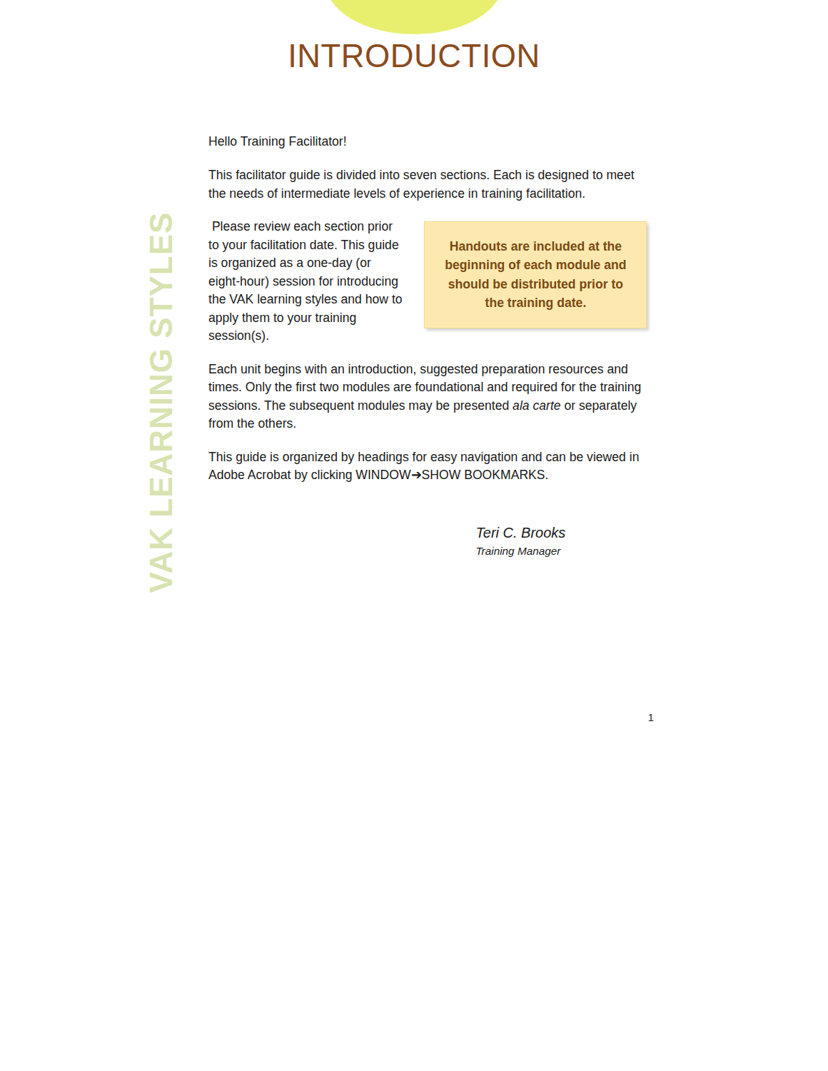INTRODUCTION
VAK LEARNING STYLES
Hello Training Facilitator!
This facilitator guide is divided into seven sections. Each is designed to meet the needs of intermediate levels of experience in training facilitation.
Handouts are included at the beginning of each module and should be distributed prior to the training date.
Please review each section prior to your facilitation date. This guide is organized as a one-day (or eight-hour) session for introducing the VAK learning styles and how to apply them to your training session(s).
Each unit begins with an introduction, suggested preparation resources and times. Only the first two modules are foundational and required for the training sessions. The subsequent modules may be presented ala carte or separately from the others.
This guide is organized by headings for easy navigation and can be viewed in Adobe Acrobat by clicking WINDOW➔SHOW BOOKMARKS.
Teri C. Brooks
Training Manager
1